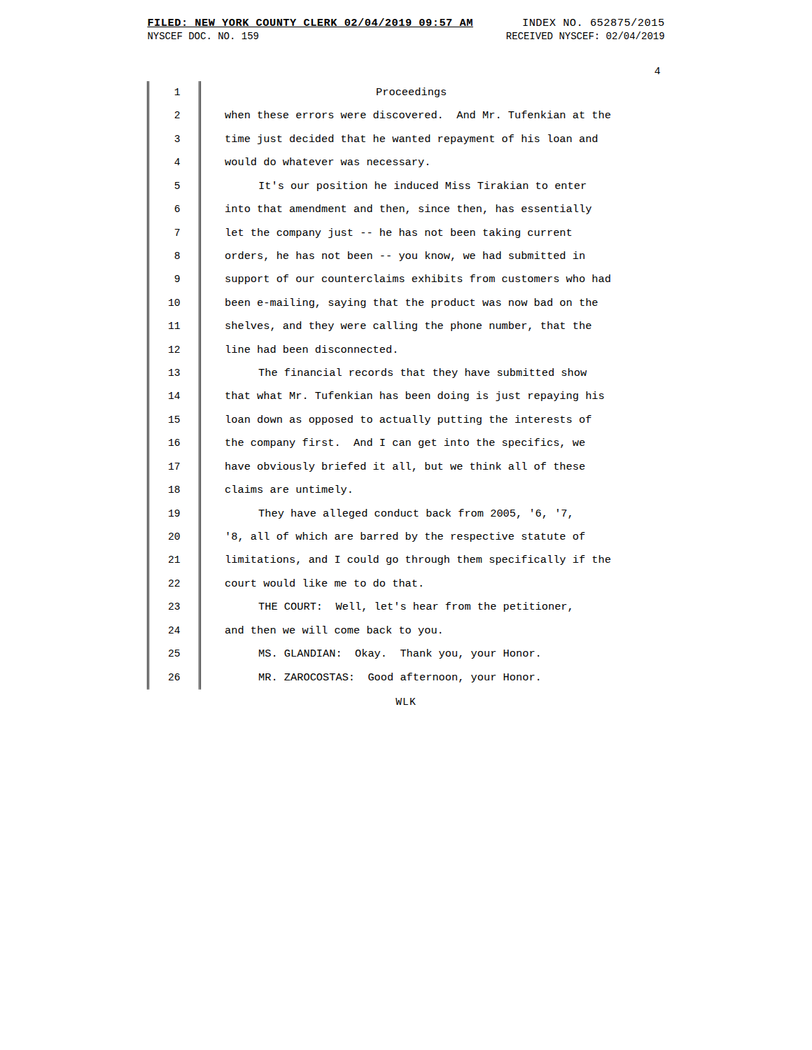FILED: NEW YORK COUNTY CLERK 02/04/2019 09:57 AM
INDEX NO. 652875/2015
NYSCEF DOC. NO. 159
RECEIVED NYSCEF: 02/04/2019
4
| 1 | Proceedings |
| 2 | when these errors were discovered. And Mr. Tufenkian at the |
| 3 | time just decided that he wanted repayment of his loan and |
| 4 | would do whatever was necessary. |
| 5 | It's our position he induced Miss Tirakian to enter |
| 6 | into that amendment and then, since then, has essentially |
| 7 | let the company just -- he has not been taking current |
| 8 | orders, he has not been -- you know, we had submitted in |
| 9 | support of our counterclaims exhibits from customers who had |
| 10 | been e-mailing, saying that the product was now bad on the |
| 11 | shelves, and they were calling the phone number, that the |
| 12 | line had been disconnected. |
| 13 | The financial records that they have submitted show |
| 14 | that what Mr. Tufenkian has been doing is just repaying his |
| 15 | loan down as opposed to actually putting the interests of |
| 16 | the company first. And I can get into the specifics, we |
| 17 | have obviously briefed it all, but we think all of these |
| 18 | claims are untimely. |
| 19 | They have alleged conduct back from 2005, '6, '7, |
| 20 | '8, all of which are barred by the respective statute of |
| 21 | limitations, and I could go through them specifically if the |
| 22 | court would like me to do that. |
| 23 | THE COURT: Well, let's hear from the petitioner, |
| 24 | and then we will come back to you. |
| 25 | MS. GLANDIAN: Okay. Thank you, your Honor. |
| 26 | MR. ZAROCOSTAS: Good afternoon, your Honor. |
WLK